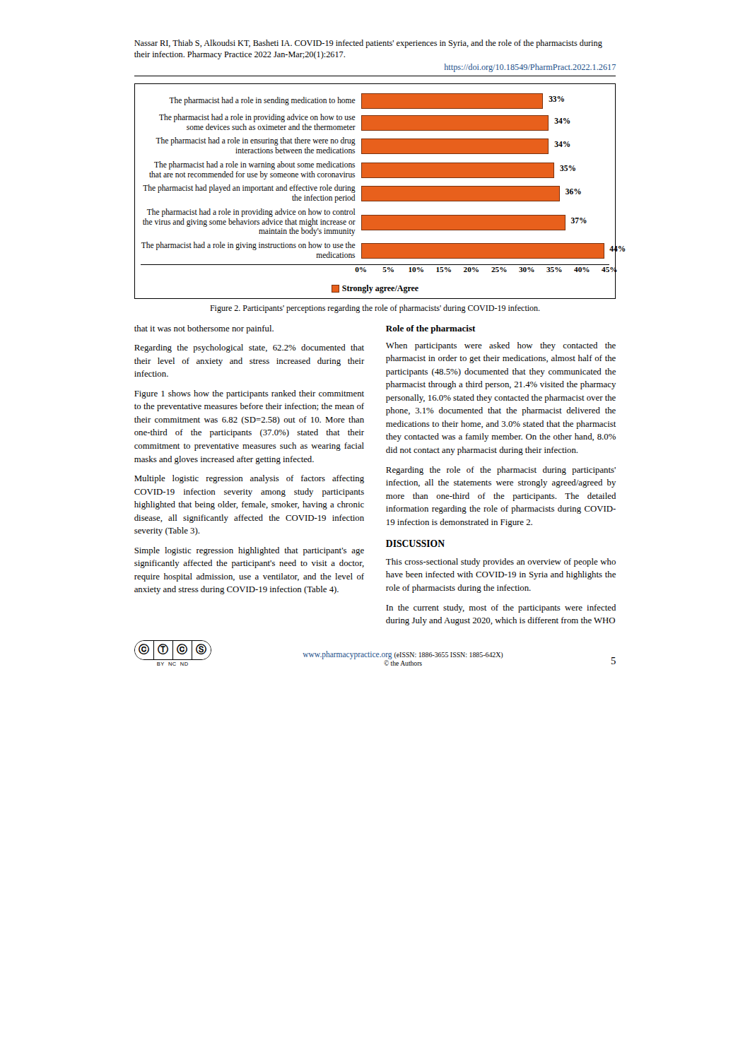Nassar RI, Thiab S, Alkoudsi KT, Basheti IA. COVID-19 infected patients' experiences in Syria, and the role of the pharmacists during their infection. Pharmacy Practice 2022 Jan-Mar;20(1):2617.
https://doi.org/10.18549/PharmPract.2022.1.2617
| The pharmacist had a role in sending medication to home | 33% |
| The pharmacist had a role in providing advice on how to use some devices such as oximeter and the thermometer | 34% |
| The pharmacist had a role in ensuring that there were no drug interactions between the medications | 34% |
| The pharmacist had a role in warning about some medications that are not recommended for use by someone with coronavirus | 35% |
| The pharmacist had played an important and effective role during the infection period | 36% |
| The pharmacist had a role in providing advice on how to control the virus and giving some behaviors advice that might increase or maintain the body's immunity | 37% |
| The pharmacist had a role in giving instructions on how to use the medications | 44% |
0% 5% 10% 15% 20% 25% 30% 35% 40% 45%
Strongly agree/Agree
Figure 2. Participants' perceptions regarding the role of pharmacists' during COVID-19 infection.
that it was not bothersome nor painful.
Regarding the psychological state, 62.2% documented that their level of anxiety and stress increased during their infection.
Figure 1 shows how the participants ranked their commitment to the preventative measures before their infection; the mean of their commitment was 6.82 (SD=2.58) out of 10. More than one-third of the participants (37.0%) stated that their commitment to preventative measures such as wearing facial masks and gloves increased after getting infected.
Multiple logistic regression analysis of factors affecting COVID-19 infection severity among study participants highlighted that being older, female, smoker, having a chronic disease, all significantly affected the COVID-19 infection severity (Table 3).
Simple logistic regression highlighted that participant's age significantly affected the participant's need to visit a doctor, require hospital admission, use a ventilator, and the level of anxiety and stress during COVID-19 infection (Table 4).
Role of the pharmacist
When participants were asked how they contacted the pharmacist in order to get their medications, almost half of the participants (48.5%) documented that they communicated the pharmacist through a third person, 21.4% visited the pharmacy personally, 16.0% stated they contacted the pharmacist over the phone, 3.1% documented that the pharmacist delivered the medications to their home, and 3.0% stated that the pharmacist they contacted was a family member. On the other hand, 8.0% did not contact any pharmacist during their infection.
Regarding the role of the pharmacist during participants' infection, all the statements were strongly agreed/agreed by more than one-third of the participants. The detailed information regarding the role of pharmacists during COVID-19 infection is demonstrated in Figure 2.
DISCUSSION
This cross-sectional study provides an overview of people who have been infected with COVID-19 in Syria and highlights the role of pharmacists during the infection.
In the current study, most of the participants were infected during July and August 2020, which is different from the WHO
ⓒⓉⓒⓈ
BY NC ND
www.pharmacypractice.org (eISSN: 1886-3655 ISSN: 1885-642X)
© the Authors
5